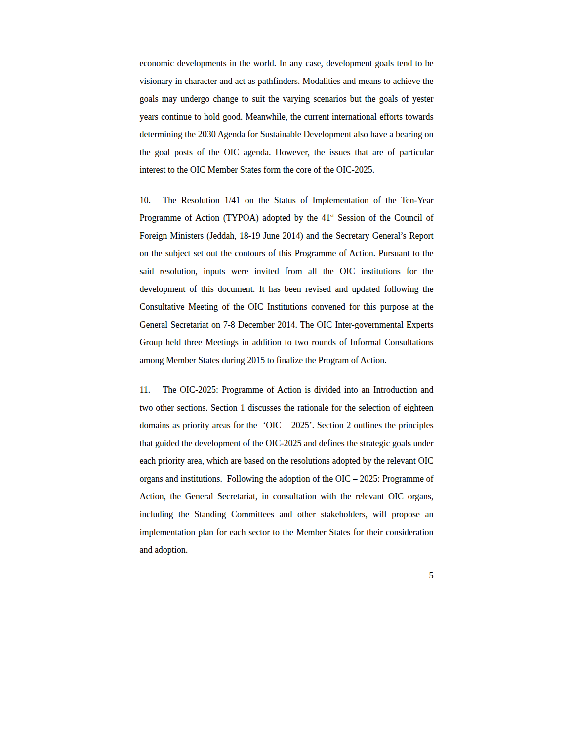economic developments in the world. In any case, development goals tend to be visionary in character and act as pathfinders. Modalities and means to achieve the goals may undergo change to suit the varying scenarios but the goals of yester years continue to hold good. Meanwhile, the current international efforts towards determining the 2030 Agenda for Sustainable Development also have a bearing on the goal posts of the OIC agenda. However, the issues that are of particular interest to the OIC Member States form the core of the OIC-2025.
10. The Resolution 1/41 on the Status of Implementation of the Ten-Year Programme of Action (TYPOA) adopted by the 41st Session of the Council of Foreign Ministers (Jeddah, 18-19 June 2014) and the Secretary General’s Report on the subject set out the contours of this Programme of Action. Pursuant to the said resolution, inputs were invited from all the OIC institutions for the development of this document. It has been revised and updated following the Consultative Meeting of the OIC Institutions convened for this purpose at the General Secretariat on 7-8 December 2014. The OIC Inter-governmental Experts Group held three Meetings in addition to two rounds of Informal Consultations among Member States during 2015 to finalize the Program of Action.
11. The OIC-2025: Programme of Action is divided into an Introduction and two other sections. Section 1 discusses the rationale for the selection of eighteen domains as priority areas for the ‘OIC – 2025’. Section 2 outlines the principles that guided the development of the OIC-2025 and defines the strategic goals under each priority area, which are based on the resolutions adopted by the relevant OIC organs and institutions. Following the adoption of the OIC – 2025: Programme of Action, the General Secretariat, in consultation with the relevant OIC organs, including the Standing Committees and other stakeholders, will propose an implementation plan for each sector to the Member States for their consideration and adoption.
5